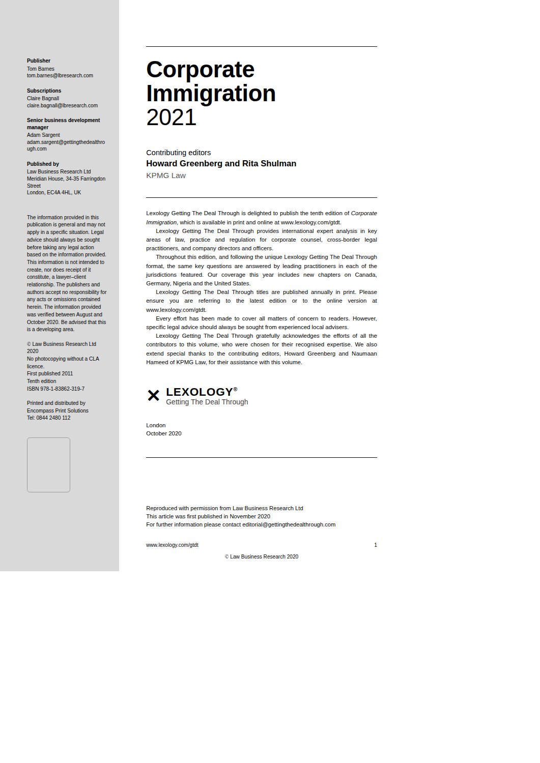Publisher
Tom Barnes
tom.barnes@lbresearch.com
Subscriptions
Claire Bagnall
claire.bagnall@lbresearch.com
Senior business development manager
Adam Sargent
adam.sargent@gettingthedealthrough.com
Published by
Law Business Research Ltd
Meridian House, 34-35 Farringdon Street
London, EC4A 4HL, UK
The information provided in this publication is general and may not apply in a specific situation. Legal advice should always be sought before taking any legal action based on the information provided. This information is not intended to create, nor does receipt of it constitute, a lawyer–client relationship. The publishers and authors accept no responsibility for any acts or omissions contained herein. The information provided was verified between August and October 2020. Be advised that this is a developing area.
© Law Business Research Ltd 2020
No photocopying without a CLA licence.
First published 2011
Tenth edition
ISBN 978-1-83862-319-7
Printed and distributed by
Encompass Print Solutions
Tel: 0844 2480 112
Corporate
Immigration
2021
Contributing editors
Howard Greenberg and Rita Shulman
KPMG Law
Lexology Getting The Deal Through is delighted to publish the tenth edition of Corporate Immigration, which is available in print and online at www.lexology.com/gtdt.
Lexology Getting The Deal Through provides international expert analysis in key areas of law, practice and regulation for corporate counsel, cross-border legal practitioners, and company directors and officers.
Throughout this edition, and following the unique Lexology Getting The Deal Through format, the same key questions are answered by leading practitioners in each of the jurisdictions featured. Our coverage this year includes new chapters on Canada, Germany, Nigeria and the United States.
Lexology Getting The Deal Through titles are published annually in print. Please ensure you are referring to the latest edition or to the online version at www.lexology.com/gtdt.
Every effort has been made to cover all matters of concern to readers. However, specific legal advice should always be sought from experienced local advisers.
Lexology Getting The Deal Through gratefully acknowledges the efforts of all the contributors to this volume, who were chosen for their recognised expertise. We also extend special thanks to the contributing editors, Howard Greenberg and Naumaan Hameed of KPMG Law, for their assistance with this volume.
✕
LEXOLOGY®
Getting The Deal Through
London
October 2020
Reproduced with permission from Law Business Research Ltd
This article was first published in November 2020
For further information please contact editorial@gettingthedealthrough.com
www.lexology.com/gtdt
1
© Law Business Research 2020